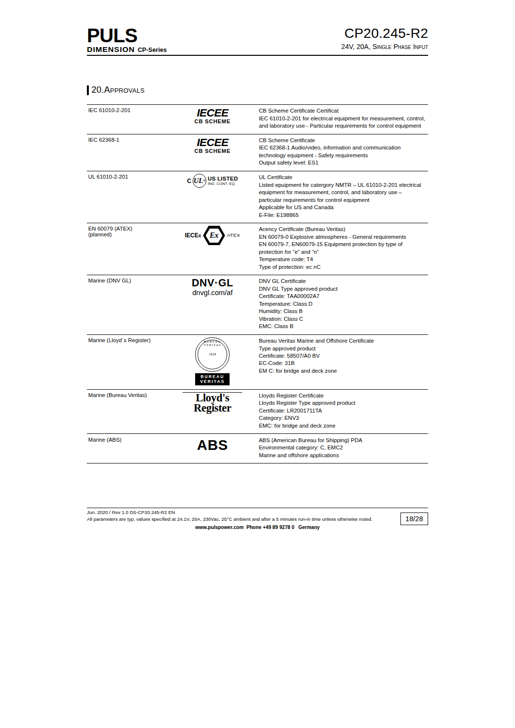PULS
DIMENSION CP-Series
CP20.245-R2
24V, 20A, Single Phase Input
20.Approvals
| IEC 61010-2-201 | IECEE CB SCHEME | CB Scheme Certificate Certificat IEC 61010-2-201 for electrical equipment for measurement, control, and laboratory use - Particular requirements for control equipment |
| IEC 62368-1 | IECEE CB SCHEME | CB Scheme Certificate IEC 62368-1 Audio/video, information and communication technology equipment - Safety requirements Output safety level: ES1 |
| UL 61010-2-201 | C UL ® US LISTED IND. CONT. EQ. | UL Certificate Listed epuipment for catergory NMTR – UL 61010-2-201 electrical equipment for measurement, control, and laboratory use – particular requirements for control equipment Applicable for US and Canada E-File: E198865 |
| EN 60079 (ATEX) (planned) | IECE x Ex ATEX | Acency Certificate (Bureau Veritas) EN 60079-0 Explosive atmospheres - General requirements EN 60079-7, EN60079-15 Equipment protection by type of protection for “e” and “n” Temperature code: T4 Type of protection: ec nC |
| Marine (DNV GL) | DNV·GL dnvgl.com/af | DNV GL Certificate DNV GL Type approved product Certificate: TAA00002A7 Temperature: Class D Humidity: Class B Vibration: Class C EMC: Class B |
| Marine (Lloyd´s Register) | BUREAU VERITAS 1828 BUREAU VERITAS | Bureau Veritas Marine and Offshore Certificate Type approved product Certificate: 58507/A0 BV EC-Code: 31B EM C: for bridge and deck zone |
| Marine (Bureau Veritas) | Lloyd's Register | Lloyds Register Certificate Lloyds Register Type approved product Certificate: LR2001711TA Category: ENV3 EMC: for bridge and deck zone |
| Marine (ABS) | ABS | ABS (American Bureau for Shipping) PDA Environmental category: C, EMC2 Marine and offshore applications |
Jun. 2020 / Rev 1.0 DS-CP20.245-R2 EN
All parameters are typ. values specified at 24.1V, 20A, 230Vac, 25°C ambient and after a 5 minutes run-in time unless otherwise noted.
www.pulspower.com Phone +49 89 9278 0 Germany
18/28